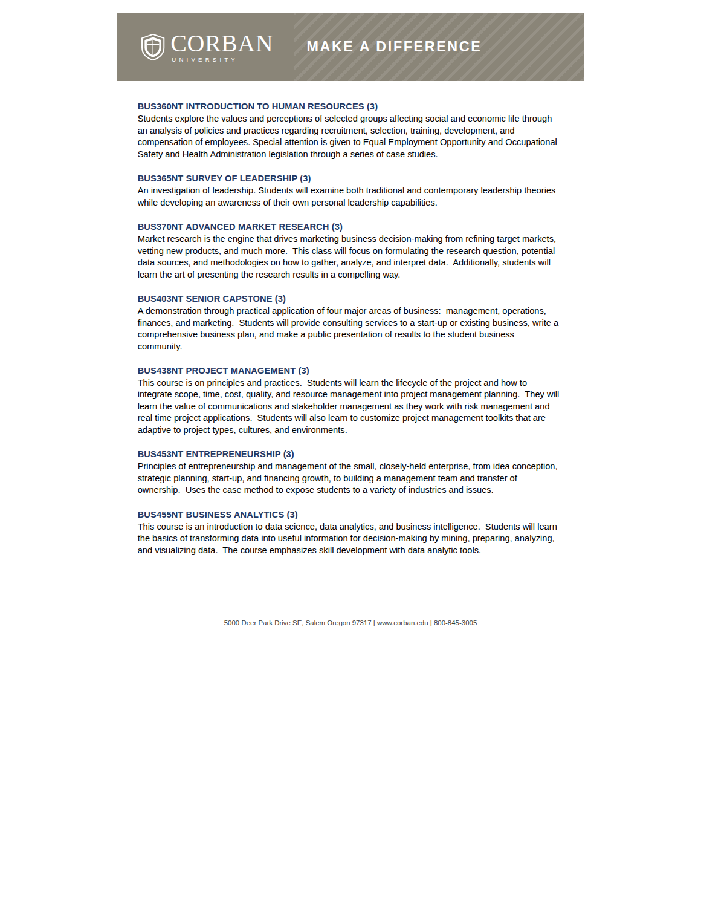CORBAN UNIVERSITY
MAKE A DIFFERENCE
BUS360NT INTRODUCTION TO HUMAN RESOURCES (3)
Students explore the values and perceptions of selected groups affecting social and economic life through an analysis of policies and practices regarding recruitment, selection, training, development, and compensation of employees. Special attention is given to Equal Employment Opportunity and Occupational Safety and Health Administration legislation through a series of case studies.
BUS365NT SURVEY OF LEADERSHIP (3)
An investigation of leadership. Students will examine both traditional and contemporary leadership theories while developing an awareness of their own personal leadership capabilities.
BUS370NT ADVANCED MARKET RESEARCH (3)
Market research is the engine that drives marketing business decision-making from refining target markets, vetting new products, and much more. This class will focus on formulating the research question, potential data sources, and methodologies on how to gather, analyze, and interpret data. Additionally, students will learn the art of presenting the research results in a compelling way.
BUS403NT SENIOR CAPSTONE (3)
A demonstration through practical application of four major areas of business: management, operations, finances, and marketing. Students will provide consulting services to a start-up or existing business, write a comprehensive business plan, and make a public presentation of results to the student business community.
BUS438NT PROJECT MANAGEMENT (3)
This course is on principles and practices. Students will learn the lifecycle of the project and how to integrate scope, time, cost, quality, and resource management into project management planning. They will learn the value of communications and stakeholder management as they work with risk management and real time project applications. Students will also learn to customize project management toolkits that are adaptive to project types, cultures, and environments.
BUS453NT ENTREPRENEURSHIP (3)
Principles of entrepreneurship and management of the small, closely-held enterprise, from idea conception, strategic planning, start-up, and financing growth, to building a management team and transfer of ownership. Uses the case method to expose students to a variety of industries and issues.
BUS455NT BUSINESS ANALYTICS (3)
This course is an introduction to data science, data analytics, and business intelligence. Students will learn the basics of transforming data into useful information for decision-making by mining, preparing, analyzing, and visualizing data. The course emphasizes skill development with data analytic tools.
5000 Deer Park Drive SE, Salem Oregon 97317 | www.corban.edu | 800-845-3005